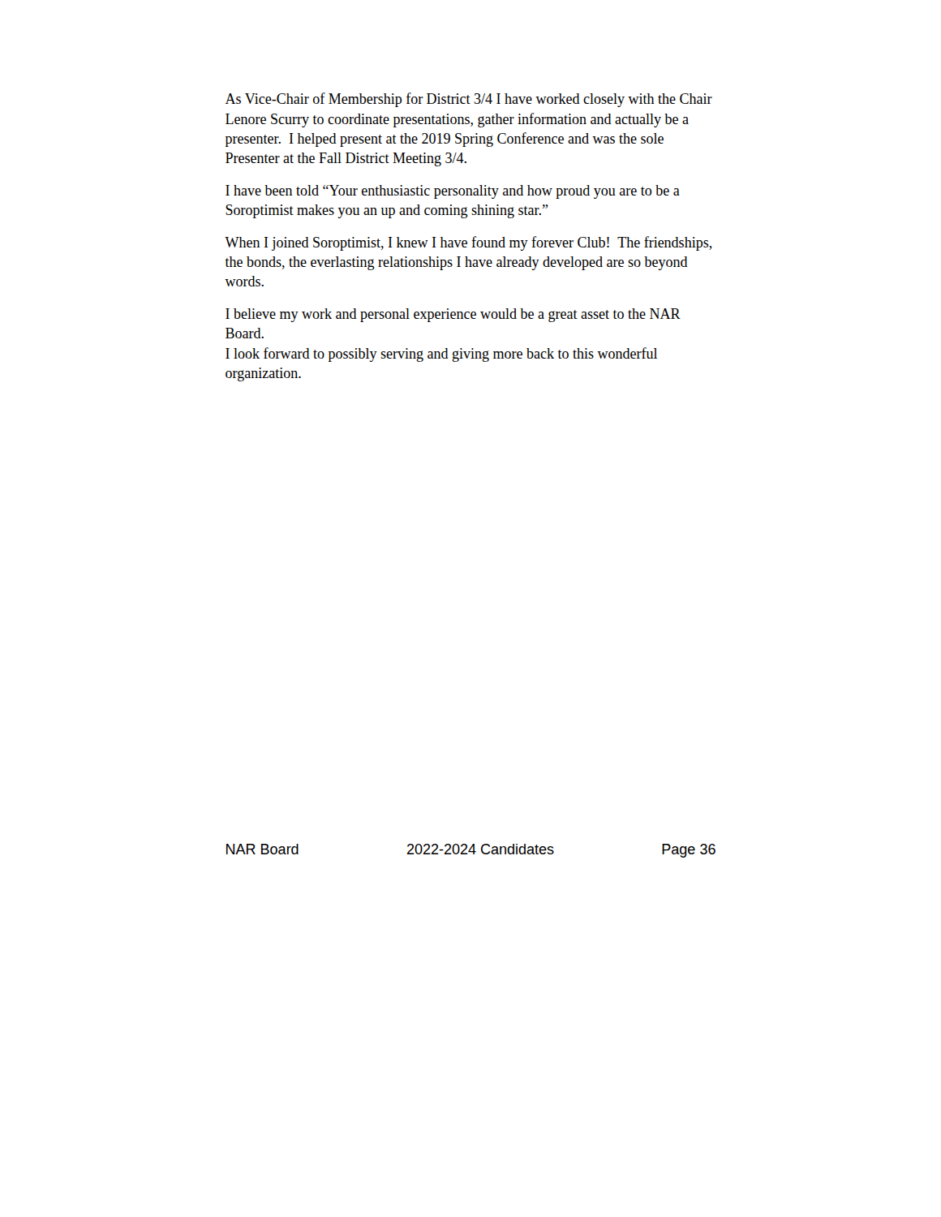As Vice-Chair of Membership for District 3/4 I have worked closely with the Chair Lenore Scurry to coordinate presentations, gather information and actually be a presenter. I helped present at the 2019 Spring Conference and was the sole Presenter at the Fall District Meeting 3/4.
I have been told “Your enthusiastic personality and how proud you are to be a Soroptimist makes you an up and coming shining star.”
When I joined Soroptimist, I knew I have found my forever Club! The friendships, the bonds, the everlasting relationships I have already developed are so beyond words.
I believe my work and personal experience would be a great asset to the NAR Board.
I look forward to possibly serving and giving more back to this wonderful organization.
NAR Board
2022-2024 Candidates
Page 36